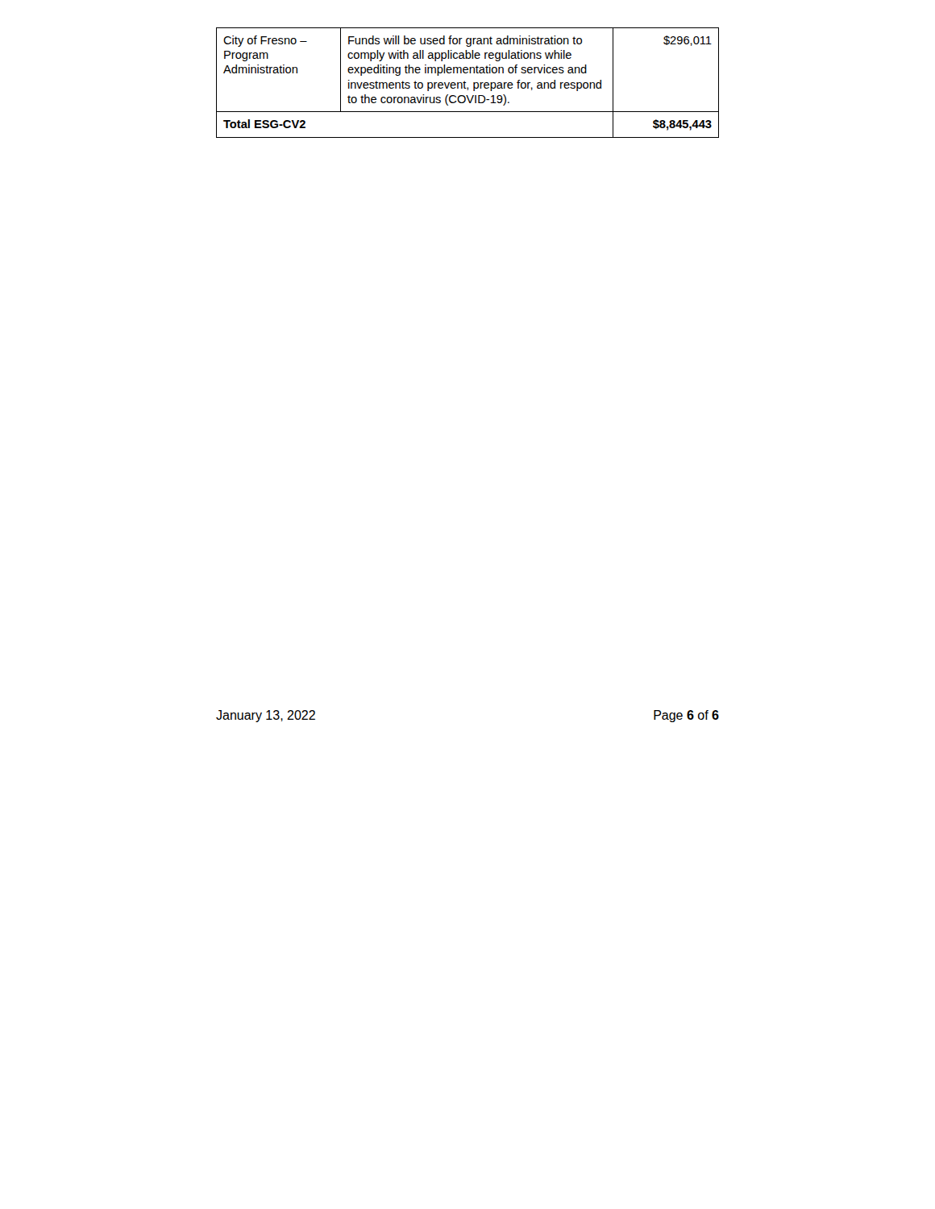| City of Fresno – Program Administration | Funds will be used for grant administration to comply with all applicable regulations while expediting the implementation of services and investments to prevent, prepare for, and respond to the coronavirus (COVID-19). | $296,011 |
| Total ESG-CV2 | $8,845,443 |
January 13, 2022
Page 6 of 6